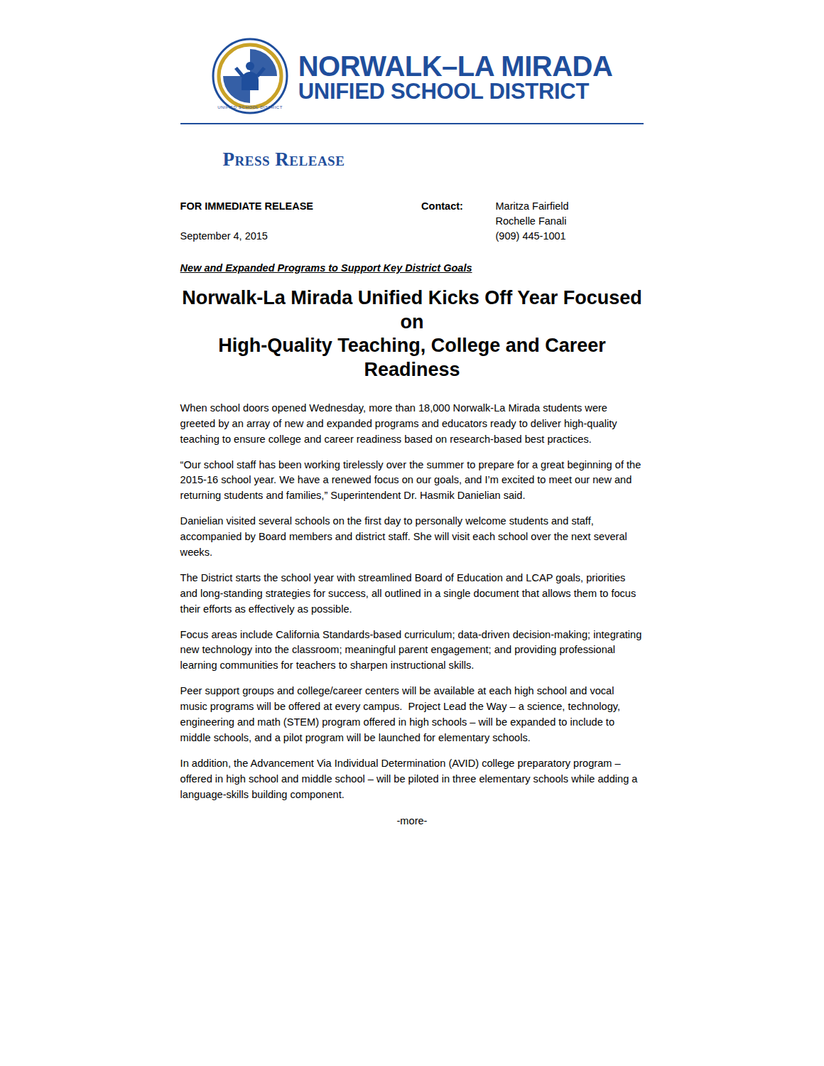UNIFIED SCHOOL DISTRICT
NORWALK–LA MIRADA
UNIFIED SCHOOL DISTRICT
Press Release
| FOR IMMEDIATE RELEASE | Contact: | Maritza Fairfield |
| | | Rochelle Fanali |
| September 4, 2015 | | (909) 445-1001 |
New and Expanded Programs to Support Key District Goals
Norwalk-La Mirada Unified Kicks Off Year Focused on
High-Quality Teaching, College and Career Readiness
When school doors opened Wednesday, more than 18,000 Norwalk-La Mirada students were greeted by an array of new and expanded programs and educators ready to deliver high-quality teaching to ensure college and career readiness based on research-based best practices.
“Our school staff has been working tirelessly over the summer to prepare for a great beginning of the 2015-16 school year. We have a renewed focus on our goals, and I’m excited to meet our new and returning students and families,” Superintendent Dr. Hasmik Danielian said.
Danielian visited several schools on the first day to personally welcome students and staff, accompanied by Board members and district staff. She will visit each school over the next several weeks.
The District starts the school year with streamlined Board of Education and LCAP goals, priorities and long-standing strategies for success, all outlined in a single document that allows them to focus their efforts as effectively as possible.
Focus areas include California Standards-based curriculum; data-driven decision-making; integrating new technology into the classroom; meaningful parent engagement; and providing professional learning communities for teachers to sharpen instructional skills.
Peer support groups and college/career centers will be available at each high school and vocal music programs will be offered at every campus. Project Lead the Way – a science, technology, engineering and math (STEM) program offered in high schools – will be expanded to include to middle schools, and a pilot program will be launched for elementary schools.
In addition, the Advancement Via Individual Determination (AVID) college preparatory program – offered in high school and middle school – will be piloted in three elementary schools while adding a language-skills building component.
-more-